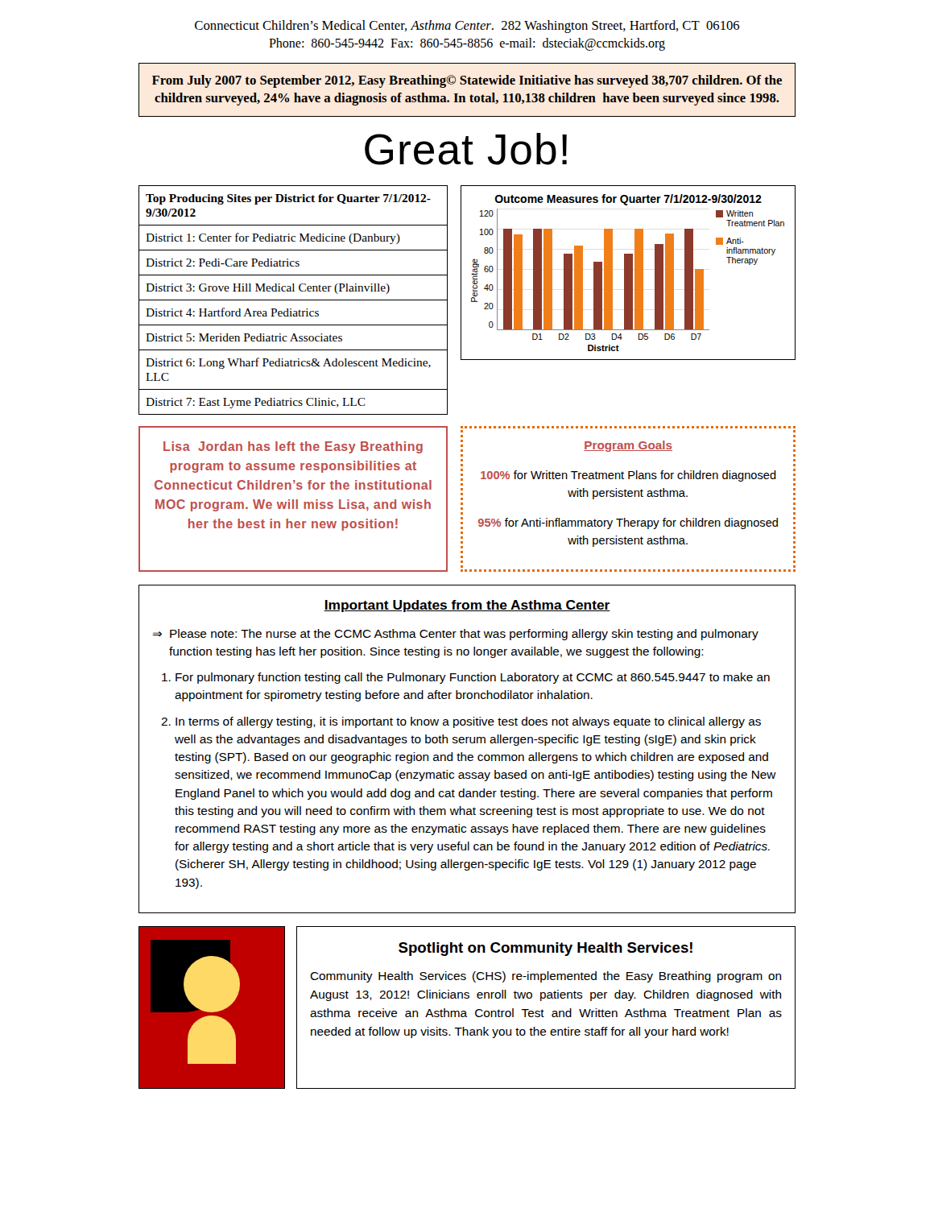Connecticut Children’s Medical Center, Asthma Center. 282 Washington Street, Hartford, CT 06106
Phone: 860-545-9442 Fax: 860-545-8856 e-mail: dsteciak@ccmckids.org
From July 2007 to September 2012, Easy Breathing© Statewide Initiative has surveyed 38,707 children. Of the children surveyed, 24% have a diagnosis of asthma. In total, 110,138 children have been surveyed since 1998.
Great Job!
| Top Producing Sites per District for Quarter 7/1/2012-9/30/2012 |
| --- |
| District 1: Center for Pediatric Medicine (Danbury) |
| District 2: Pedi-Care Pediatrics |
| District 3: Grove Hill Medical Center (Plainville) |
| District 4: Hartford Area Pediatrics |
| District 5: Meriden Pediatric Associates |
| District 6: Long Wharf Pediatrics& Adolescent Medicine, LLC |
| District 7: East Lyme Pediatrics Clinic, LLC |
Outcome Measures for Quarter 7/1/2012-9/30/2012
Percentage
120 100 80 60 40 20 0
D1 D2 D3 D4 D5 D6 D7
District
Written Treatment Plan
Anti-inflammatory Therapy
Lisa Jordan has left the Easy Breathing program to assume responsibilities at Connecticut Children’s for the institutional MOC program. We will miss Lisa, and wish her the best in her new position!
Program Goals
100% for Written Treatment Plans for children diagnosed with persistent asthma.
95% for Anti-inflammatory Therapy for children diagnosed with persistent asthma.
Important Updates from the Asthma Center
⇒
Please note: The nurse at the CCMC Asthma Center that was performing allergy skin testing and pulmonary function testing has left her position. Since testing is no longer available, we suggest the following:
For pulmonary function testing call the Pulmonary Function Laboratory at CCMC at 860.545.9447 to make an appointment for spirometry testing before and after bronchodilator inhalation.
In terms of allergy testing, it is important to know a positive test does not always equate to clinical allergy as well as the advantages and disadvantages to both serum allergen-specific IgE testing (sIgE) and skin prick testing (SPT). Based on our geographic region and the common allergens to which children are exposed and sensitized, we recommend ImmunoCap (enzymatic assay based on anti-IgE antibodies) testing using the New England Panel to which you would add dog and cat dander testing. There are several companies that perform this testing and you will need to confirm with them what screening test is most appropriate to use. We do not recommend RAST testing any more as the enzymatic assays have replaced them. There are new guidelines for allergy testing and a short article that is very useful can be found in the January 2012 edition of Pediatrics. (Sicherer SH, Allergy testing in childhood; Using allergen-specific IgE tests. Vol 129 (1) January 2012 page 193).
Spotlight on Community Health Services!
Community Health Services (CHS) re-implemented the Easy Breathing program on August 13, 2012! Clinicians enroll two patients per day. Children diagnosed with asthma receive an Asthma Control Test and Written Asthma Treatment Plan as needed at follow up visits. Thank you to the entire staff for all your hard work!